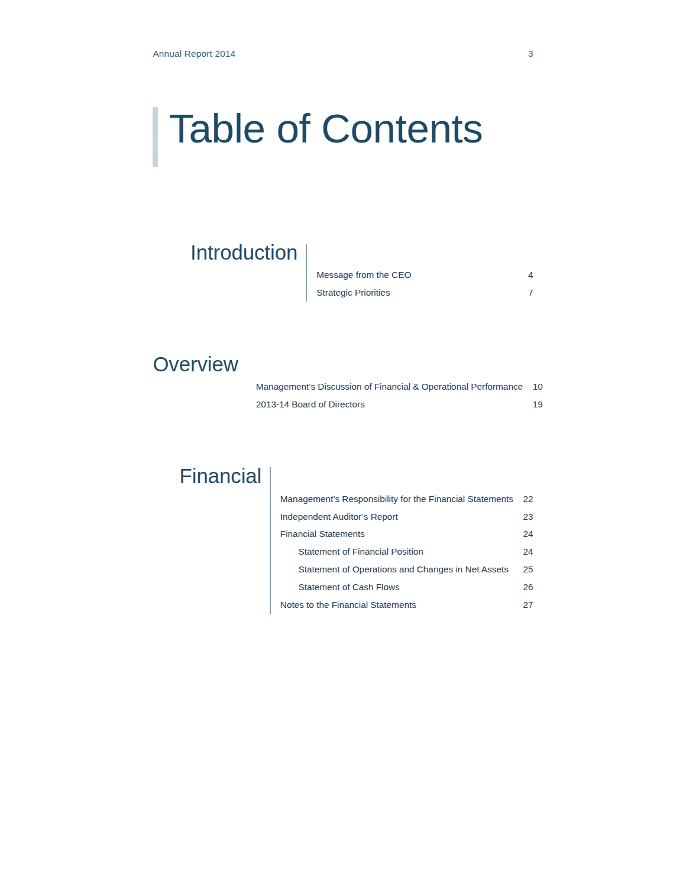Annual Report 2014 3
Table of Contents
Introduction
Message from the CEO 4
Strategic Priorities 7
Overview
Management’s Discussion of Financial & Operational Performance 10
2013-14 Board of Directors 19
Financial
Management’s Responsibility for the Financial Statements 22
Independent Auditor’s Report 23
Financial Statements 24
Statement of Financial Position 24
Statement of Operations and Changes in Net Assets 25
Statement of Cash Flows 26
Notes to the Financial Statements 27